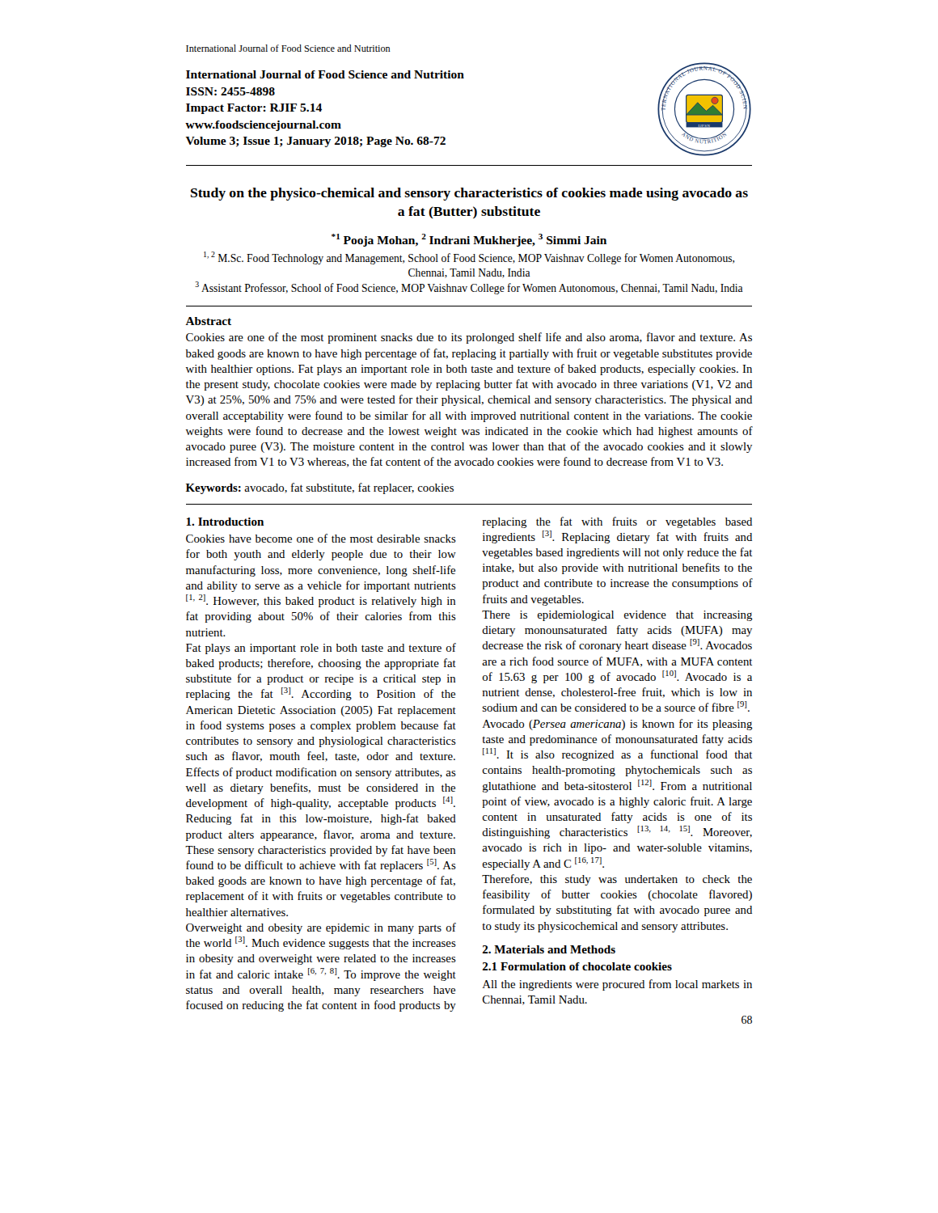International Journal of Food Science and Nutrition
International Journal of Food Science and Nutrition ISSN: 2455-4898 Impact Factor: RJIF 5.14 www.foodsciencejournal.com Volume 3; Issue 1; January 2018; Page No. 68-72
IJFSN INTERNATIONAL JOURNAL OF FOOD SCIENCE AND NUTRITION
Study on the physico-chemical and sensory characteristics of cookies made using avocado as a fat (Butter) substitute
*1 Pooja Mohan, 2 Indrani Mukherjee, 3 Simmi Jain
1, 2 M.Sc. Food Technology and Management, School of Food Science, MOP Vaishnav College for Women Autonomous, Chennai, Tamil Nadu, India
3 Assistant Professor, School of Food Science, MOP Vaishnav College for Women Autonomous, Chennai, Tamil Nadu, India
Abstract
Cookies are one of the most prominent snacks due to its prolonged shelf life and also aroma, flavor and texture. As baked goods are known to have high percentage of fat, replacing it partially with fruit or vegetable substitutes provide with healthier options. Fat plays an important role in both taste and texture of baked products, especially cookies. In the present study, chocolate cookies were made by replacing butter fat with avocado in three variations (V1, V2 and V3) at 25%, 50% and 75% and were tested for their physical, chemical and sensory characteristics. The physical and overall acceptability were found to be similar for all with improved nutritional content in the variations. The cookie weights were found to decrease and the lowest weight was indicated in the cookie which had highest amounts of avocado puree (V3). The moisture content in the control was lower than that of the avocado cookies and it slowly increased from V1 to V3 whereas, the fat content of the avocado cookies were found to decrease from V1 to V3.
Keywords: avocado, fat substitute, fat replacer, cookies
1. Introduction
Cookies have become one of the most desirable snacks for both youth and elderly people due to their low manufacturing loss, more convenience, long shelf-life and ability to serve as a vehicle for important nutrients [1, 2]. However, this baked product is relatively high in fat providing about 50% of their calories from this nutrient.
Fat plays an important role in both taste and texture of baked products; therefore, choosing the appropriate fat substitute for a product or recipe is a critical step in replacing the fat [3]. According to Position of the American Dietetic Association (2005) Fat replacement in food systems poses a complex problem because fat contributes to sensory and physiological characteristics such as flavor, mouth feel, taste, odor and texture. Effects of product modification on sensory attributes, as well as dietary benefits, must be considered in the development of high-quality, acceptable products [4]. Reducing fat in this low-moisture, high-fat baked product alters appearance, flavor, aroma and texture. These sensory characteristics provided by fat have been found to be difficult to achieve with fat replacers [5]. As baked goods are known to have high percentage of fat, replacement of it with fruits or vegetables contribute to healthier alternatives.
Overweight and obesity are epidemic in many parts of the world [3]. Much evidence suggests that the increases in obesity and overweight were related to the increases in fat and caloric intake [6, 7, 8]. To improve the weight status and overall health, many researchers have focused on reducing the fat content in food products by replacing the fat with fruits or vegetables based ingredients [3]. Replacing dietary fat with fruits and vegetables based ingredients will not only reduce the fat intake, but also provide with nutritional benefits to the product and contribute to increase the consumptions of fruits and vegetables.
There is epidemiological evidence that increasing dietary monounsaturated fatty acids (MUFA) may decrease the risk of coronary heart disease [9]. Avocados are a rich food source of MUFA, with a MUFA content of 15.63 g per 100 g of avocado [10]. Avocado is a nutrient dense, cholesterol-free fruit, which is low in sodium and can be considered to be a source of fibre [9].
Avocado (Persea americana) is known for its pleasing taste and predominance of monounsaturated fatty acids [11]. It is also recognized as a functional food that contains health-promoting phytochemicals such as glutathione and beta-sitosterol [12]. From a nutritional point of view, avocado is a highly caloric fruit. A large content in unsaturated fatty acids is one of its distinguishing characteristics [13, 14, 15]. Moreover, avocado is rich in lipo- and water-soluble vitamins, especially A and C [16, 17].
Therefore, this study was undertaken to check the feasibility of butter cookies (chocolate flavored) formulated by substituting fat with avocado puree and to study its physicochemical and sensory attributes.
2. Materials and Methods
2.1 Formulation of chocolate cookies
All the ingredients were procured from local markets in Chennai, Tamil Nadu.
68